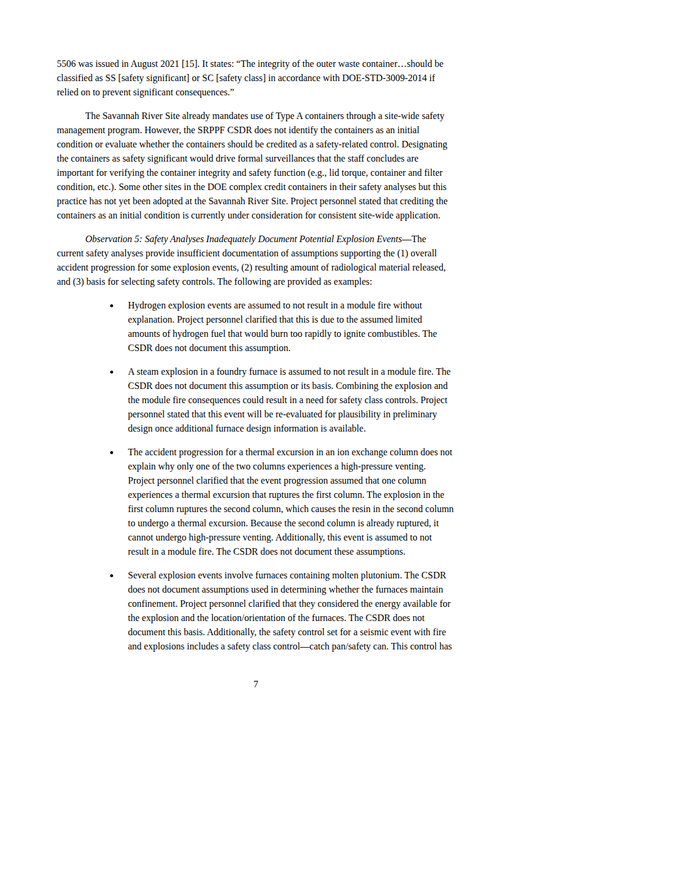5506 was issued in August 2021 [15]. It states: “The integrity of the outer waste container…should be classified as SS [safety significant] or SC [safety class] in accordance with DOE-STD-3009-2014 if relied on to prevent significant consequences.”
The Savannah River Site already mandates use of Type A containers through a site-wide safety management program. However, the SRPPF CSDR does not identify the containers as an initial condition or evaluate whether the containers should be credited as a safety-related control. Designating the containers as safety significant would drive formal surveillances that the staff concludes are important for verifying the container integrity and safety function (e.g., lid torque, container and filter condition, etc.). Some other sites in the DOE complex credit containers in their safety analyses but this practice has not yet been adopted at the Savannah River Site. Project personnel stated that crediting the containers as an initial condition is currently under consideration for consistent site-wide application.
Observation 5: Safety Analyses Inadequately Document Potential Explosion Events—The current safety analyses provide insufficient documentation of assumptions supporting the (1) overall accident progression for some explosion events, (2) resulting amount of radiological material released, and (3) basis for selecting safety controls. The following are provided as examples:
Hydrogen explosion events are assumed to not result in a module fire without explanation. Project personnel clarified that this is due to the assumed limited amounts of hydrogen fuel that would burn too rapidly to ignite combustibles. The CSDR does not document this assumption.
A steam explosion in a foundry furnace is assumed to not result in a module fire. The CSDR does not document this assumption or its basis. Combining the explosion and the module fire consequences could result in a need for safety class controls. Project personnel stated that this event will be re-evaluated for plausibility in preliminary design once additional furnace design information is available.
The accident progression for a thermal excursion in an ion exchange column does not explain why only one of the two columns experiences a high-pressure venting. Project personnel clarified that the event progression assumed that one column experiences a thermal excursion that ruptures the first column. The explosion in the first column ruptures the second column, which causes the resin in the second column to undergo a thermal excursion. Because the second column is already ruptured, it cannot undergo high-pressure venting. Additionally, this event is assumed to not result in a module fire. The CSDR does not document these assumptions.
Several explosion events involve furnaces containing molten plutonium. The CSDR does not document assumptions used in determining whether the furnaces maintain confinement. Project personnel clarified that they considered the energy available for the explosion and the location/orientation of the furnaces. The CSDR does not document this basis. Additionally, the safety control set for a seismic event with fire and explosions includes a safety class control—catch pan/safety can. This control has
7